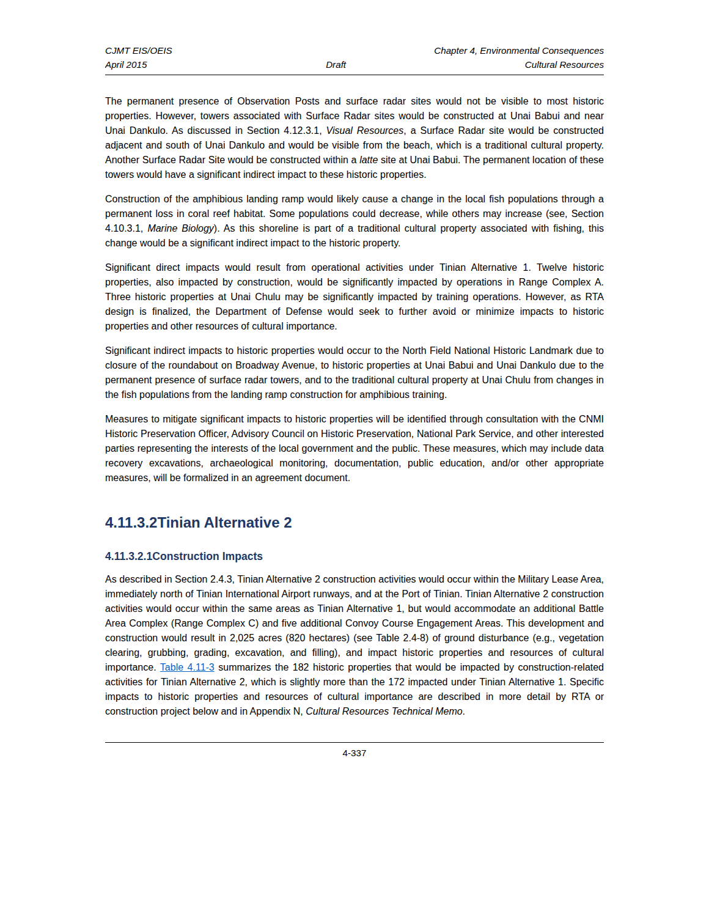CJMT EIS/OEIS
Chapter 4, Environmental Consequences
April 2015
Draft
Cultural Resources
The permanent presence of Observation Posts and surface radar sites would not be visible to most historic properties. However, towers associated with Surface Radar sites would be constructed at Unai Babui and near Unai Dankulo. As discussed in Section 4.12.3.1, Visual Resources, a Surface Radar site would be constructed adjacent and south of Unai Dankulo and would be visible from the beach, which is a traditional cultural property. Another Surface Radar Site would be constructed within a latte site at Unai Babui. The permanent location of these towers would have a significant indirect impact to these historic properties.
Construction of the amphibious landing ramp would likely cause a change in the local fish populations through a permanent loss in coral reef habitat. Some populations could decrease, while others may increase (see, Section 4.10.3.1, Marine Biology). As this shoreline is part of a traditional cultural property associated with fishing, this change would be a significant indirect impact to the historic property.
Significant direct impacts would result from operational activities under Tinian Alternative 1. Twelve historic properties, also impacted by construction, would be significantly impacted by operations in Range Complex A. Three historic properties at Unai Chulu may be significantly impacted by training operations. However, as RTA design is finalized, the Department of Defense would seek to further avoid or minimize impacts to historic properties and other resources of cultural importance.
Significant indirect impacts to historic properties would occur to the North Field National Historic Landmark due to closure of the roundabout on Broadway Avenue, to historic properties at Unai Babui and Unai Dankulo due to the permanent presence of surface radar towers, and to the traditional cultural property at Unai Chulu from changes in the fish populations from the landing ramp construction for amphibious training.
Measures to mitigate significant impacts to historic properties will be identified through consultation with the CNMI Historic Preservation Officer, Advisory Council on Historic Preservation, National Park Service, and other interested parties representing the interests of the local government and the public. These measures, which may include data recovery excavations, archaeological monitoring, documentation, public education, and/or other appropriate measures, will be formalized in an agreement document.
4.11.3.2 Tinian Alternative 2
4.11.3.2.1 Construction Impacts
As described in Section 2.4.3, Tinian Alternative 2 construction activities would occur within the Military Lease Area, immediately north of Tinian International Airport runways, and at the Port of Tinian. Tinian Alternative 2 construction activities would occur within the same areas as Tinian Alternative 1, but would accommodate an additional Battle Area Complex (Range Complex C) and five additional Convoy Course Engagement Areas. This development and construction would result in 2,025 acres (820 hectares) (see Table 2.4-8) of ground disturbance (e.g., vegetation clearing, grubbing, grading, excavation, and filling), and impact historic properties and resources of cultural importance. Table 4.11-3 summarizes the 182 historic properties that would be impacted by construction-related activities for Tinian Alternative 2, which is slightly more than the 172 impacted under Tinian Alternative 1. Specific impacts to historic properties and resources of cultural importance are described in more detail by RTA or construction project below and in Appendix N, Cultural Resources Technical Memo.
4-337